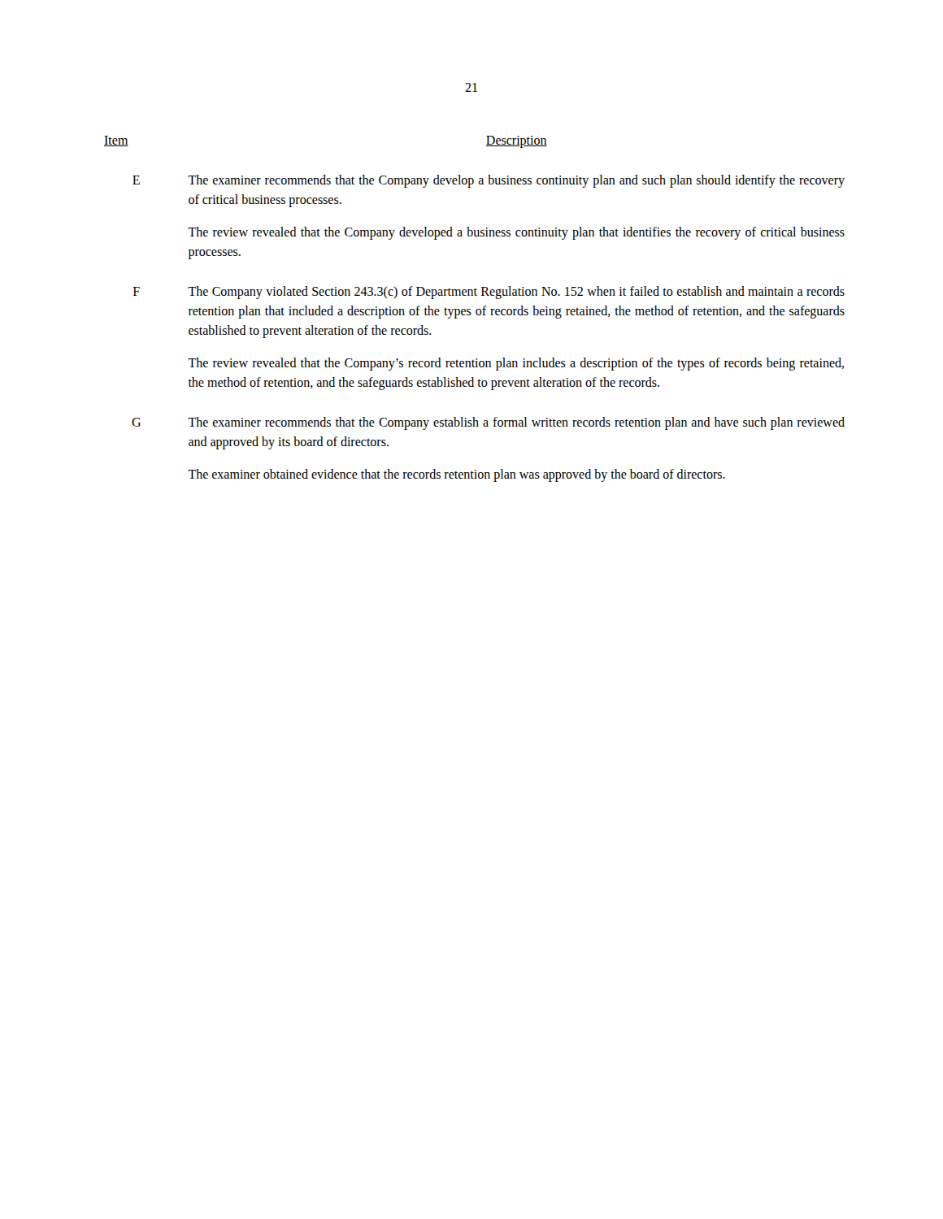21
| Item | Description |
| --- | --- |
| E | The examiner recommends that the Company develop a business continuity plan and such plan should identify the recovery of critical business processes. The review revealed that the Company developed a business continuity plan that identifies the recovery of critical business processes. |
| F | The Company violated Section 243.3(c) of Department Regulation No. 152 when it failed to establish and maintain a records retention plan that included a description of the types of records being retained, the method of retention, and the safeguards established to prevent alteration of the records. The review revealed that the Company’s record retention plan includes a description of the types of records being retained, the method of retention, and the safeguards established to prevent alteration of the records. |
| G | The examiner recommends that the Company establish a formal written records retention plan and have such plan reviewed and approved by its board of directors. The examiner obtained evidence that the records retention plan was approved by the board of directors. |